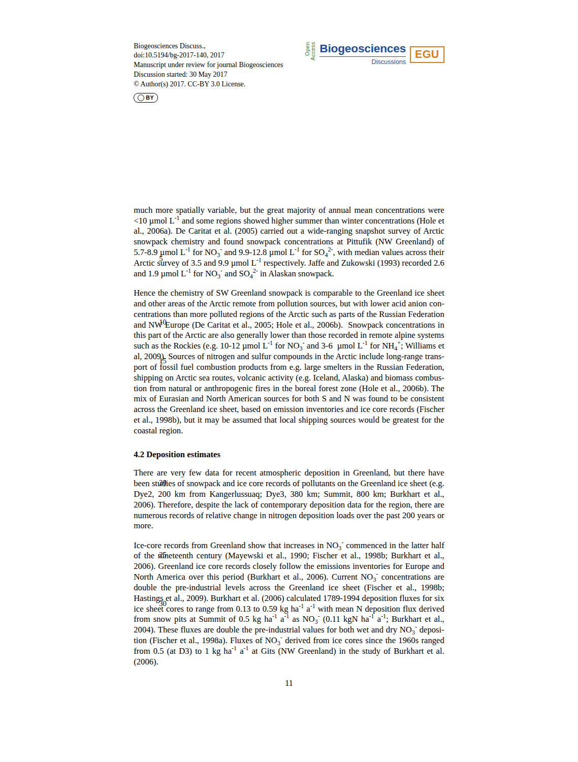Biogeosciences Discuss., doi:10.5194/bg-2017-140, 2017
Manuscript under review for journal Biogeosciences
Discussion started: 30 May 2017
© Author(s) 2017. CC-BY 3.0 License.
BY
Open Access
Biogeosciences
Discussions
EGU
much more spatially variable, but the great majority of annual mean concentrations were <10 µmol L-1 and some regions showed higher summer than winter concentrations (Hole et al., 2006a). De Caritat et al. (2005) carried out a wide-ranging snapshot survey of Arctic snowpack chemistry and found snowpack concentrations at Pittufik (NW Greenland) of 5.7-8.9 µmol L-1 for NO3- and 9.9-12.8 µmol L-1 for SO42-, with median values across their Arctic survey of 3.5 and 9.9 µmol L-1 respectively. Jaffe and Zukowski (1993) recorded 2.6 and 1.9 µmol L-1 for NO3- and SO42- in Alaskan snowpack.
5
Hence the chemistry of SW Greenland snowpack is comparable to the Greenland ice sheet and other areas of the Arctic remote from pollution sources, but with lower acid anion concentrations than more polluted regions of the Arctic such as parts of the Russian Federation and NW Europe (De Caritat et al., 2005; Hole et al., 2006b). Snowpack concentrations in this part of the Arctic are also generally lower than those recorded in remote alpine systems such as the Rockies (e.g. 10-12 µmol L-1 for NO3- and 3-6 µmol L-1 for NH4+; Williams et al, 2009). Sources of nitrogen and sulfur compounds in the Arctic include long-range transport of fossil fuel combustion products from e.g. large smelters in the Russian Federation, shipping on Arctic sea routes, volcanic activity (e.g. Iceland, Alaska) and biomass combustion from natural or anthropogenic fires in the boreal forest zone (Hole et al., 2006b). The mix of Eurasian and North American sources for both S and N was found to be consistent across the Greenland ice sheet, based on emission inventories and ice core records (Fischer et al., 1998b), but it may be assumed that local shipping sources would be greatest for the coastal region.
10
15
4.2 Deposition estimates
There are very few data for recent atmospheric deposition in Greenland, but there have been studies of snowpack and ice core records of pollutants on the Greenland ice sheet (e.g. Dye2, 200 km from Kangerlussuaq; Dye3, 380 km; Summit, 800 km; Burkhart et al., 2006). Therefore, despite the lack of contemporary deposition data for the region, there are numerous records of relative change in nitrogen deposition loads over the past 200 years or more.
20
Ice-core records from Greenland show that increases in NO3- commenced in the latter half of the nineteenth century (Mayewski et al., 1990; Fischer et al., 1998b; Burkhart et al., 2006). Greenland ice core records closely follow the emissions inventories for Europe and North America over this period (Burkhart et al., 2006). Current NO3- concentrations are double the pre-industrial levels across the Greenland ice sheet (Fischer et al., 1998b; Hastings et al., 2009). Burkhart et al. (2006) calculated 1789-1994 deposition fluxes for six ice sheet cores to range from 0.13 to 0.59 kg ha-1 a-1 with mean N deposition flux derived from snow pits at Summit of 0.5 kg ha-1 a-1 as NO3- (0.11 kgN ha-1 a-1; Burkhart et al., 2004). These fluxes are double the pre-industrial values for both wet and dry NO3- deposition (Fischer et al., 1998a). Fluxes of NO3- derived from ice cores since the 1960s ranged from 0.5 (at D3) to 1 kg ha-1 a-1 at Gits (NW Greenland) in the study of Burkhart et al. (2006).
25
30
11